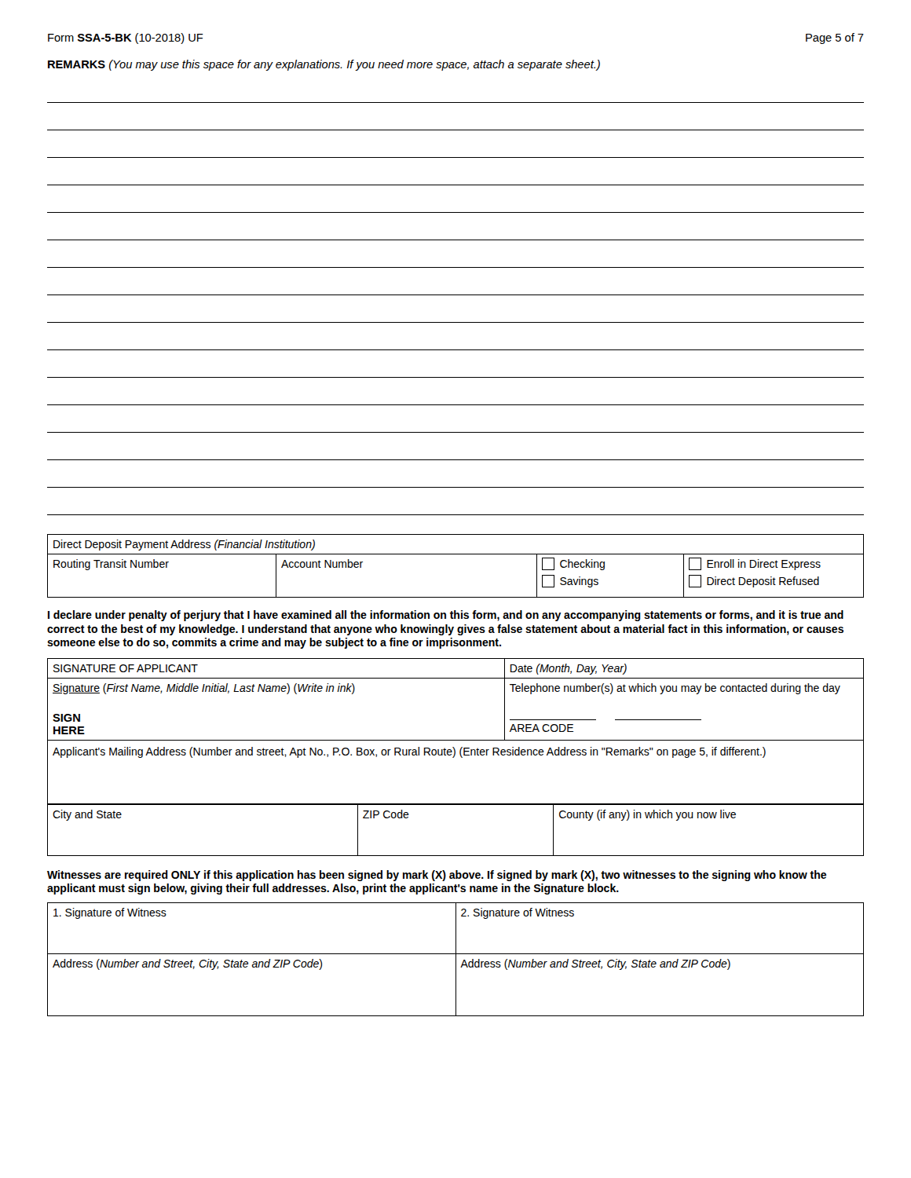Form SSA-5-BK (10-2018) UF
Page 5 of 7
REMARKS (You may use this space for any explanations. If you need more space, attach a separate sheet.)
| Direct Deposit Payment Address (Financial Institution) |
| Routing Transit Number | Account Number | Checking Savings | Enroll in Direct Express Direct Deposit Refused |
I declare under penalty of perjury that I have examined all the information on this form, and on any accompanying statements or forms, and it is true and correct to the best of my knowledge. I understand that anyone who knowingly gives a false statement about a material fact in this information, or causes someone else to do so, commits a crime and may be subject to a fine or imprisonment.
| SIGNATURE OF APPLICANT | Date (Month, Day, Year) |
| Signature ( First Name, Middle Initial, Last Name ) ( Write in ink ) SIGN HERE | Telephone number(s) at which you may be contacted during the day AREA CODE |
Applicant's Mailing Address (Number and street, Apt No., P.O. Box, or Rural Route) (Enter Residence Address in "Remarks" on page 5, if different.)
| City and State | ZIP Code | County (if any) in which you now live |
Witnesses are required ONLY if this application has been signed by mark (X) above. If signed by mark (X), two witnesses to the signing who know the applicant must sign below, giving their full addresses. Also, print the applicant's name in the Signature block.
| 1. Signature of Witness | 2. Signature of Witness |
| Address ( Number and Street, City, State and ZIP Code ) | Address ( Number and Street, City, State and ZIP Code ) |